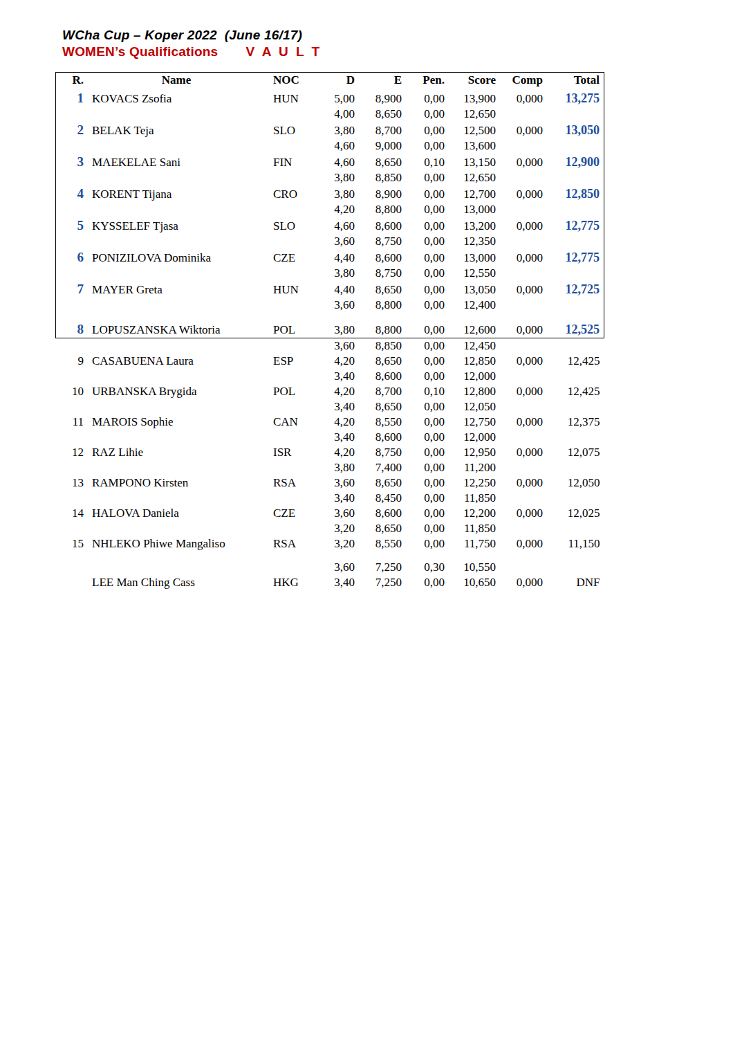WCha Cup – Koper 2022 (June 16/17)
WOMEN’s QualificationsV A U L T
| R. | Name | NOC | D | E | Pen. | Score | Comp | Total |
| 1 | KOVACS Zsofia | HUN | 5,00 | 8,900 | 0,00 | 13,900 | 0,000 | 13,275 |
| | | | 4,00 | 8,650 | 0,00 | 12,650 | | |
| 2 | BELAK Teja | SLO | 3,80 | 8,700 | 0,00 | 12,500 | 0,000 | 13,050 |
| | | | 4,60 | 9,000 | 0,00 | 13,600 | | |
| 3 | MAEKELAE Sani | FIN | 4,60 | 8,650 | 0,10 | 13,150 | 0,000 | 12,900 |
| | | | 3,80 | 8,850 | 0,00 | 12,650 | | |
| 4 | KORENT Tijana | CRO | 3,80 | 8,900 | 0,00 | 12,700 | 0,000 | 12,850 |
| | | | 4,20 | 8,800 | 0,00 | 13,000 | | |
| 5 | KYSSELEF Tjasa | SLO | 4,60 | 8,600 | 0,00 | 13,200 | 0,000 | 12,775 |
| | | | 3,60 | 8,750 | 0,00 | 12,350 | | |
| 6 | PONIZILOVA Dominika | CZE | 4,40 | 8,600 | 0,00 | 13,000 | 0,000 | 12,775 |
| | | | 3,80 | 8,750 | 0,00 | 12,550 | | |
| 7 | MAYER Greta | HUN | 4,40 | 8,650 | 0,00 | 13,050 | 0,000 | 12,725 |
| | | | 3,60 | 8,800 | 0,00 | 12,400 | | |
| 8 | LOPUSZANSKA Wiktoria | POL | 3,80 | 8,800 | 0,00 | 12,600 | 0,000 | 12,525 |
| | | | 3,60 | 8,850 | 0,00 | 12,450 | | |
| 9 | CASABUENA Laura | ESP | 4,20 | 8,650 | 0,00 | 12,850 | 0,000 | 12,425 |
| | | | 3,40 | 8,600 | 0,00 | 12,000 | | |
| 10 | URBANSKA Brygida | POL | 4,20 | 8,700 | 0,10 | 12,800 | 0,000 | 12,425 |
| | | | 3,40 | 8,650 | 0,00 | 12,050 | | |
| 11 | MAROIS Sophie | CAN | 4,20 | 8,550 | 0,00 | 12,750 | 0,000 | 12,375 |
| | | | 3,40 | 8,600 | 0,00 | 12,000 | | |
| 12 | RAZ Lihie | ISR | 4,20 | 8,750 | 0,00 | 12,950 | 0,000 | 12,075 |
| | | | 3,80 | 7,400 | 0,00 | 11,200 | | |
| 13 | RAMPONO Kirsten | RSA | 3,60 | 8,650 | 0,00 | 12,250 | 0,000 | 12,050 |
| | | | 3,40 | 8,450 | 0,00 | 11,850 | | |
| 14 | HALOVA Daniela | CZE | 3,60 | 8,600 | 0,00 | 12,200 | 0,000 | 12,025 |
| | | | 3,20 | 8,650 | 0,00 | 11,850 | | |
| 15 | NHLEKO Phiwe Mangaliso | RSA | 3,20 | 8,550 | 0,00 | 11,750 | 0,000 | 11,150 |
| | | | 3,60 | 7,250 | 0,30 | 10,550 | | |
| | LEE Man Ching Cass | HKG | 3,40 | 7,250 | 0,00 | 10,650 | 0,000 | DNF |